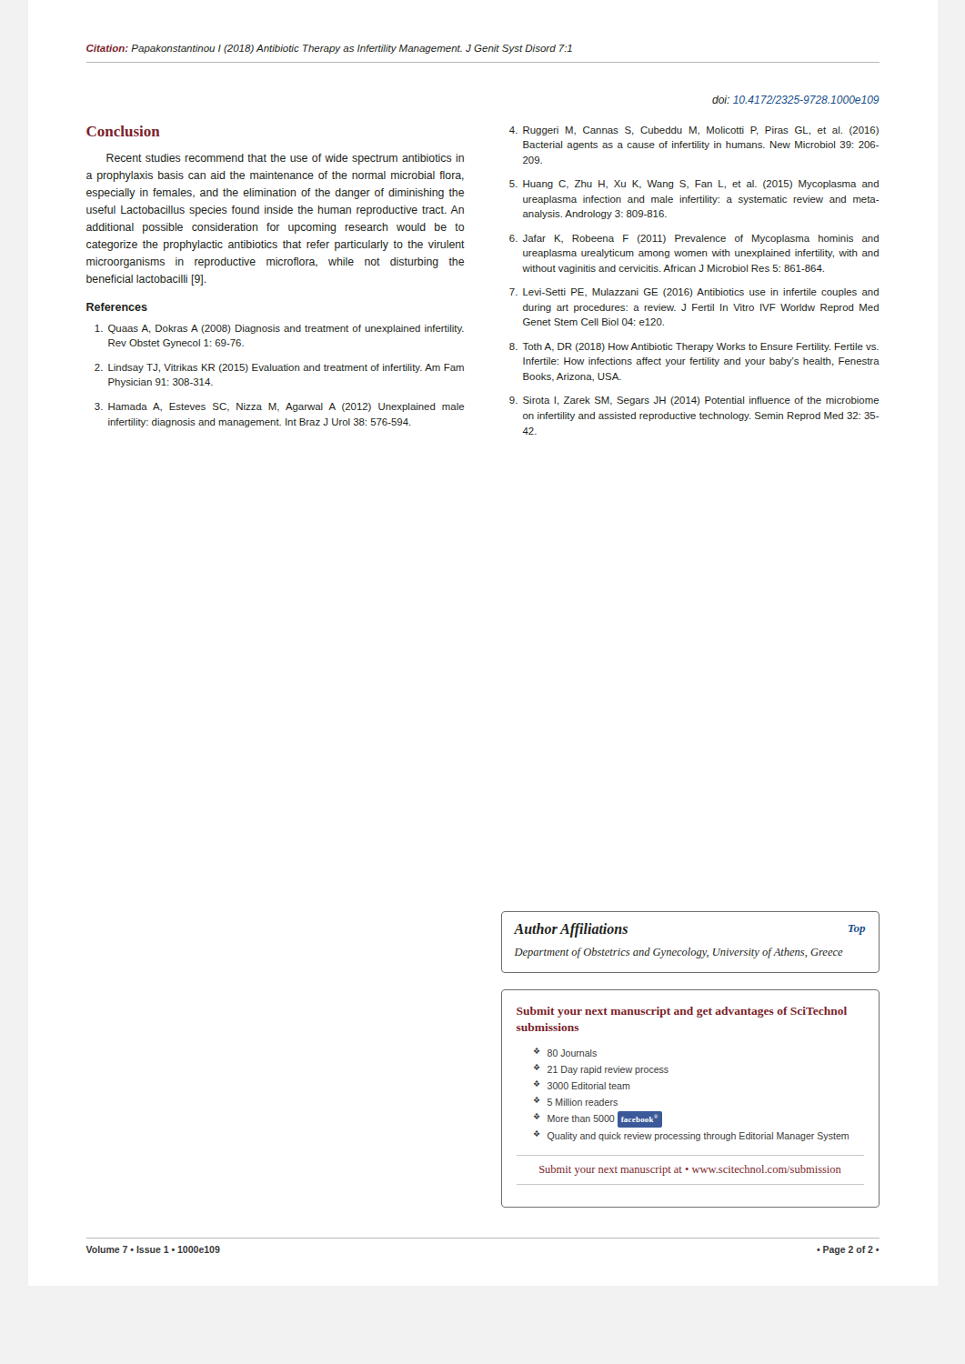Citation: Papakonstantinou I (2018) Antibiotic Therapy as Infertility Management. J Genit Syst Disord 7:1
doi: 10.4172/2325-9728.1000e109
Conclusion
Recent studies recommend that the use of wide spectrum antibiotics in a prophylaxis basis can aid the maintenance of the normal microbial flora, especially in females, and the elimination of the danger of diminishing the useful Lactobacillus species found inside the human reproductive tract. An additional possible consideration for upcoming research would be to categorize the prophylactic antibiotics that refer particularly to the virulent microorganisms in reproductive microflora, while not disturbing the beneficial lactobacilli [9].
References
Quaas A, Dokras A (2008) Diagnosis and treatment of unexplained infertility. Rev Obstet Gynecol 1: 69-76.
Lindsay TJ, Vitrikas KR (2015) Evaluation and treatment of infertility. Am Fam Physician 91: 308-314.
Hamada A, Esteves SC, Nizza M, Agarwal A (2012) Unexplained male infertility: diagnosis and management. Int Braz J Urol 38: 576-594.
Ruggeri M, Cannas S, Cubeddu M, Molicotti P, Piras GL, et al. (2016) Bacterial agents as a cause of infertility in humans. New Microbiol 39: 206-209.
Huang C, Zhu H, Xu K, Wang S, Fan L, et al. (2015) Mycoplasma and ureaplasma infection and male infertility: a systematic review and meta-analysis. Andrology 3: 809-816.
Jafar K, Robeena F (2011) Prevalence of Mycoplasma hominis and ureaplasma urealyticum among women with unexplained infertility, with and without vaginitis and cervicitis. African J Microbiol Res 5: 861-864.
Levi-Setti PE, Mulazzani GE (2016) Antibiotics use in infertile couples and during art procedures: a review. J Fertil In Vitro IVF Worldw Reprod Med Genet Stem Cell Biol 04: e120.
Toth A, DR (2018) How Antibiotic Therapy Works to Ensure Fertility. Fertile vs. Infertile: How infections affect your fertility and your baby’s health, Fenestra Books, Arizona, USA.
Sirota I, Zarek SM, Segars JH (2014) Potential influence of the microbiome on infertility and assisted reproductive technology. Semin Reprod Med 32: 35-42.
Top
Author Affiliations
Department of Obstetrics and Gynecology, University of Athens, Greece
Submit your next manuscript and get advantages of SciTechnol submissions
80 Journals
21 Day rapid review process
3000 Editorial team
5 Million readers
More than 5000 facebook®
Quality and quick review processing through Editorial Manager System
Submit your next manuscript at • www.scitechnol.com/submission
Volume 7 • Issue 1 • 1000e109
• Page 2 of 2 •